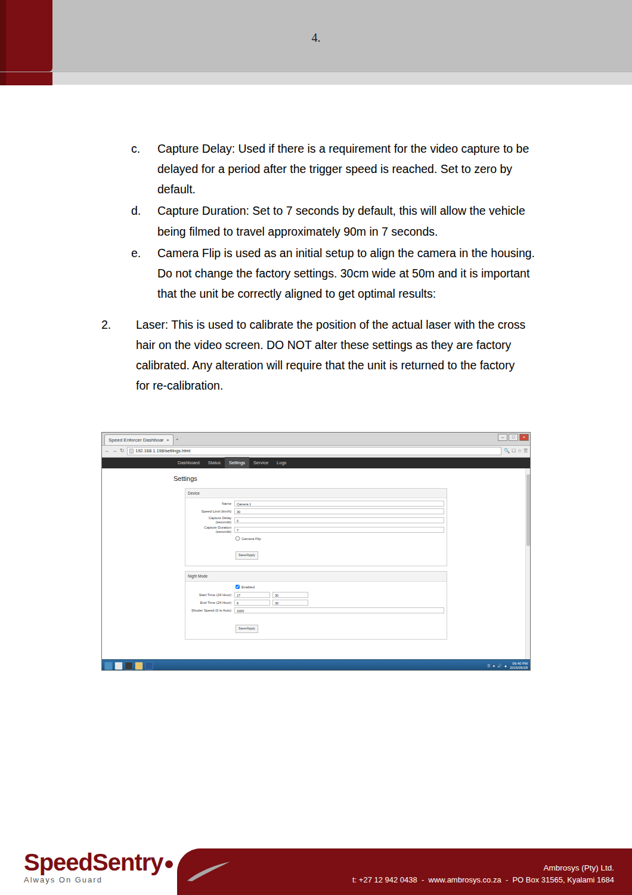4.
c. Capture Delay: Used if there is a requirement for the video capture to be delayed for a period after the trigger speed is reached. Set to zero by default.
d. Capture Duration: Set to 7 seconds by default, this will allow the vehicle being filmed to travel approximately 90m in 7 seconds.
e. Camera Flip is used as an initial setup to align the camera in the housing. Do not change the factory settings. 30cm wide at 50m and it is important that the unit be correctly aligned to get optimal results:
2. Laser: This is used to calibrate the position of the actual laser with the cross hair on the video screen. DO NOT alter these settings as they are factory calibrated. Any alteration will require that the unit is returned to the factory for re-calibration.
Speed Enforcer Dashboar ×
+
–
□
×
← → ↻
192.168.1.198/settings.html
🔍☐☆☰
Dashboard Status Settings Service Logs
Settings
Device
Name
Camera 1
Speed Limit (km/h)
30
Capture Delay
(seconds)
0
Capture Duration
(seconds)
7
Camera Flip
Save/Apply
Night Mode
Enabled
Start Time (24 Hour)
17
30
End Time (24 Hour)
6
30
Shutter Speed (0 is Auto)
1000
Save/Apply
☰ ● 🔊 ▲
06:40 PM
2015/06/28
Ambrosys (Pty) Ltd.
t: +27 12 942 0438 - www.ambrosys.co.za - PO Box 31565, Kyalami 1684
SpeedSentry
Always On Guard